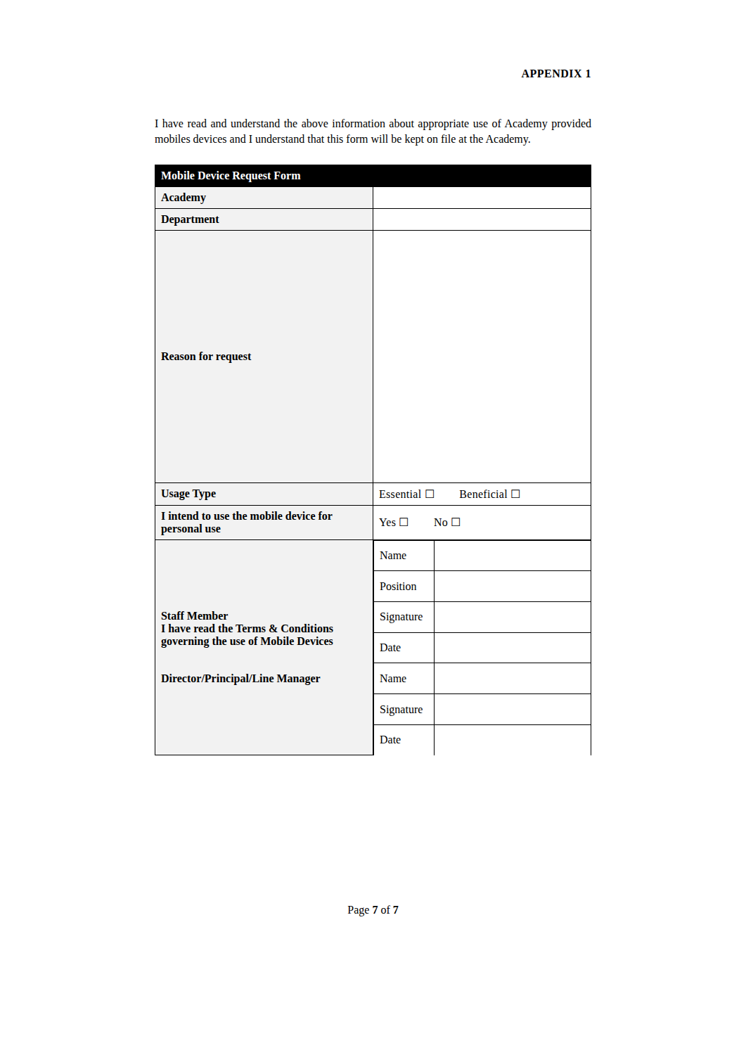APPENDIX 1
I have read and understand the above information about appropriate use of Academy provided mobiles devices and I understand that this form will be kept on file at the Academy.
| Mobile Device Request Form |
| Academy | |
| Department | |
| Reason for request | |
| Usage Type | Essential ☐ Beneficial ☐ |
| I intend to use the mobile device for personal use | Yes ☐ No ☐ |
| Staff Member I have read the Terms & Conditions governing the use of Mobile Devices Director/Principal/Line Manager | / Name / / / Position / / / Signature / / / Date / / / Name / / / Signature / / / Date / / |
Page 7 of 7